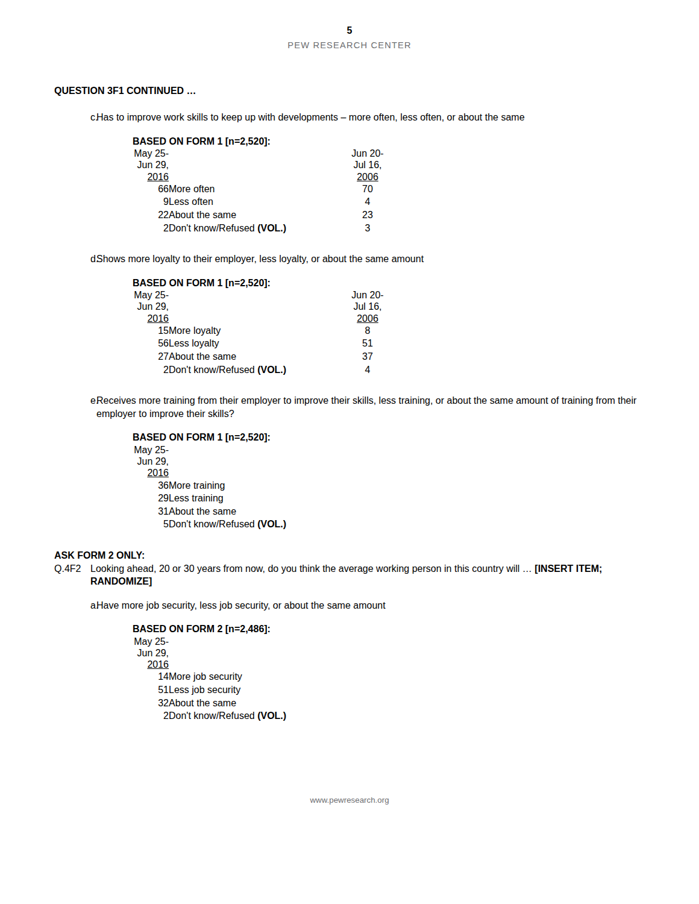5
PEW RESEARCH CENTER
QUESTION 3F1 CONTINUED …
c.
Has to improve work skills to keep up with developments – more often, less often, or about the same
BASED ON FORM 1 [n=2,520]:
| May 25- | | Jun 20- |
| Jun 29, | | Jul 16, |
| 2016 | | 2006 |
| 66 | More often | 70 |
| 9 | Less often | 4 |
| 22 | About the same | 23 |
| 2 | Don't know/Refused (VOL.) | 3 |
d.
Shows more loyalty to their employer, less loyalty, or about the same amount
BASED ON FORM 1 [n=2,520]:
| May 25- | | Jun 20- |
| Jun 29, | | Jul 16, |
| 2016 | | 2006 |
| 15 | More loyalty | 8 |
| 56 | Less loyalty | 51 |
| 27 | About the same | 37 |
| 2 | Don't know/Refused (VOL.) | 4 |
e.
Receives more training from their employer to improve their skills, less training, or about the same amount of training from their employer to improve their skills?
BASED ON FORM 1 [n=2,520]:
| May 25- | |
| Jun 29, | |
| 2016 | |
| 36 | More training |
| 29 | Less training |
| 31 | About the same |
| 5 | Don't know/Refused (VOL.) |
ASK FORM 2 ONLY:
Q.4F2
Looking ahead, 20 or 30 years from now, do you think the average working person in this country will … [INSERT ITEM; RANDOMIZE]
a.
Have more job security, less job security, or about the same amount
BASED ON FORM 2 [n=2,486]:
| May 25- | |
| Jun 29, | |
| 2016 | |
| 14 | More job security |
| 51 | Less job security |
| 32 | About the same |
| 2 | Don't know/Refused (VOL.) |
www.pewresearch.org